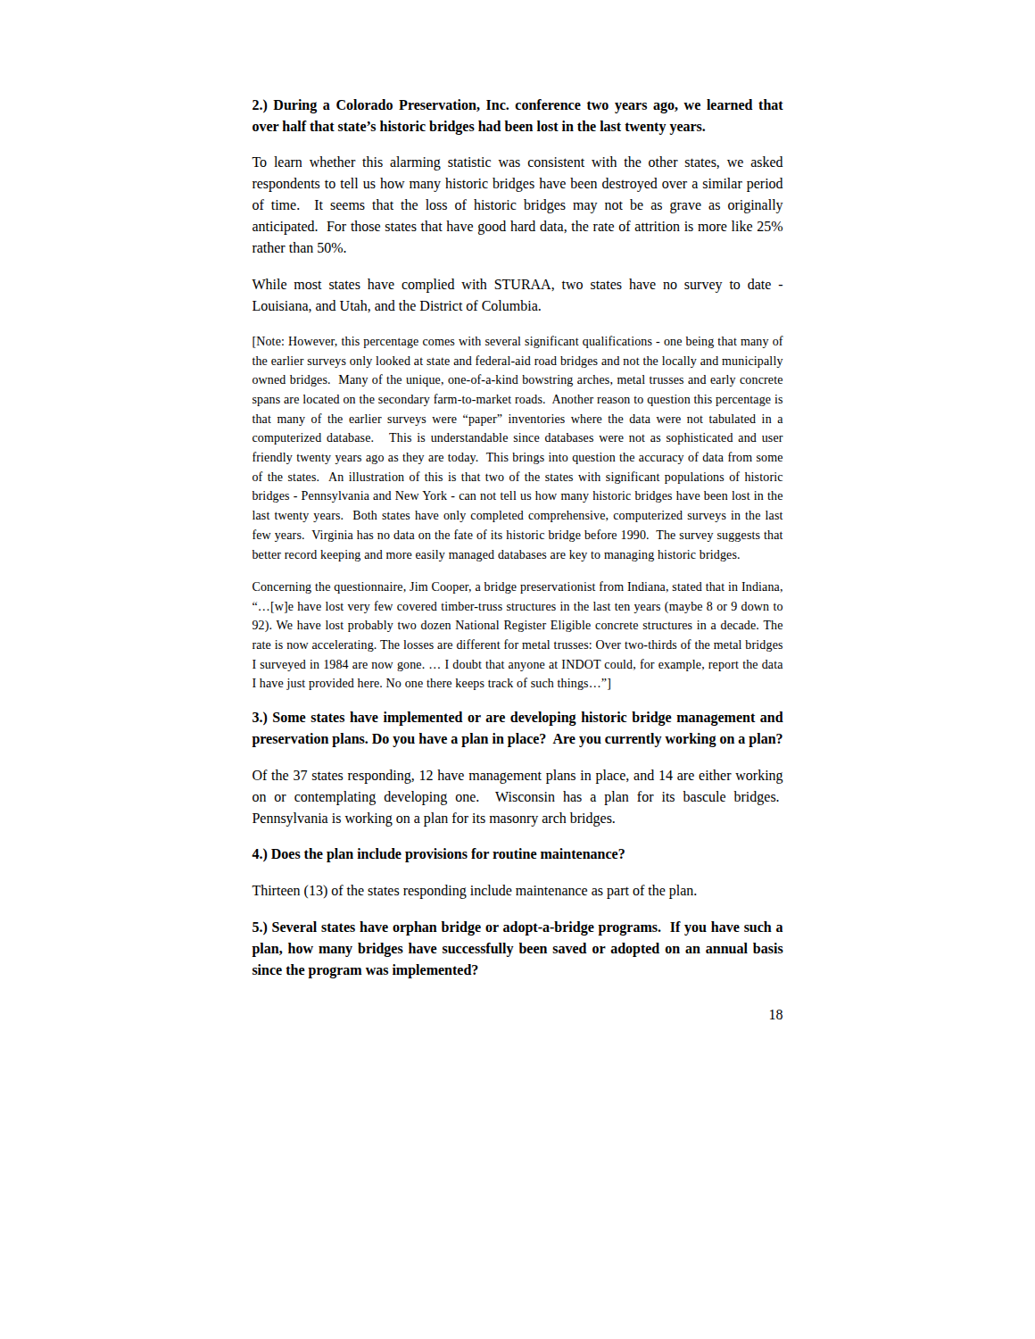2.) During a Colorado Preservation, Inc. conference two years ago, we learned that over half that state’s historic bridges had been lost in the last twenty years.
To learn whether this alarming statistic was consistent with the other states, we asked respondents to tell us how many historic bridges have been destroyed over a similar period of time. It seems that the loss of historic bridges may not be as grave as originally anticipated. For those states that have good hard data, the rate of attrition is more like 25% rather than 50%.
While most states have complied with STURAA, two states have no survey to date - Louisiana, and Utah, and the District of Columbia.
[Note: However, this percentage comes with several significant qualifications - one being that many of the earlier surveys only looked at state and federal-aid road bridges and not the locally and municipally owned bridges. Many of the unique, one-of-a-kind bowstring arches, metal trusses and early concrete spans are located on the secondary farm-to-market roads. Another reason to question this percentage is that many of the earlier surveys were “paper” inventories where the data were not tabulated in a computerized database. This is understandable since databases were not as sophisticated and user friendly twenty years ago as they are today. This brings into question the accuracy of data from some of the states. An illustration of this is that two of the states with significant populations of historic bridges - Pennsylvania and New York - can not tell us how many historic bridges have been lost in the last twenty years. Both states have only completed comprehensive, computerized surveys in the last few years. Virginia has no data on the fate of its historic bridge before 1990. The survey suggests that better record keeping and more easily managed databases are key to managing historic bridges.
Concerning the questionnaire, Jim Cooper, a bridge preservationist from Indiana, stated that in Indiana, “…[w]e have lost very few covered timber-truss structures in the last ten years (maybe 8 or 9 down to 92). We have lost probably two dozen National Register Eligible concrete structures in a decade. The rate is now accelerating. The losses are different for metal trusses: Over two-thirds of the metal bridges I surveyed in 1984 are now gone. … I doubt that anyone at INDOT could, for example, report the data I have just provided here. No one there keeps track of such things…”]
3.) Some states have implemented or are developing historic bridge management and preservation plans. Do you have a plan in place? Are you currently working on a plan?
Of the 37 states responding, 12 have management plans in place, and 14 are either working on or contemplating developing one. Wisconsin has a plan for its bascule bridges. Pennsylvania is working on a plan for its masonry arch bridges.
4.) Does the plan include provisions for routine maintenance?
Thirteen (13) of the states responding include maintenance as part of the plan.
5.) Several states have orphan bridge or adopt-a-bridge programs. If you have such a plan, how many bridges have successfully been saved or adopted on an annual basis since the program was implemented?
18